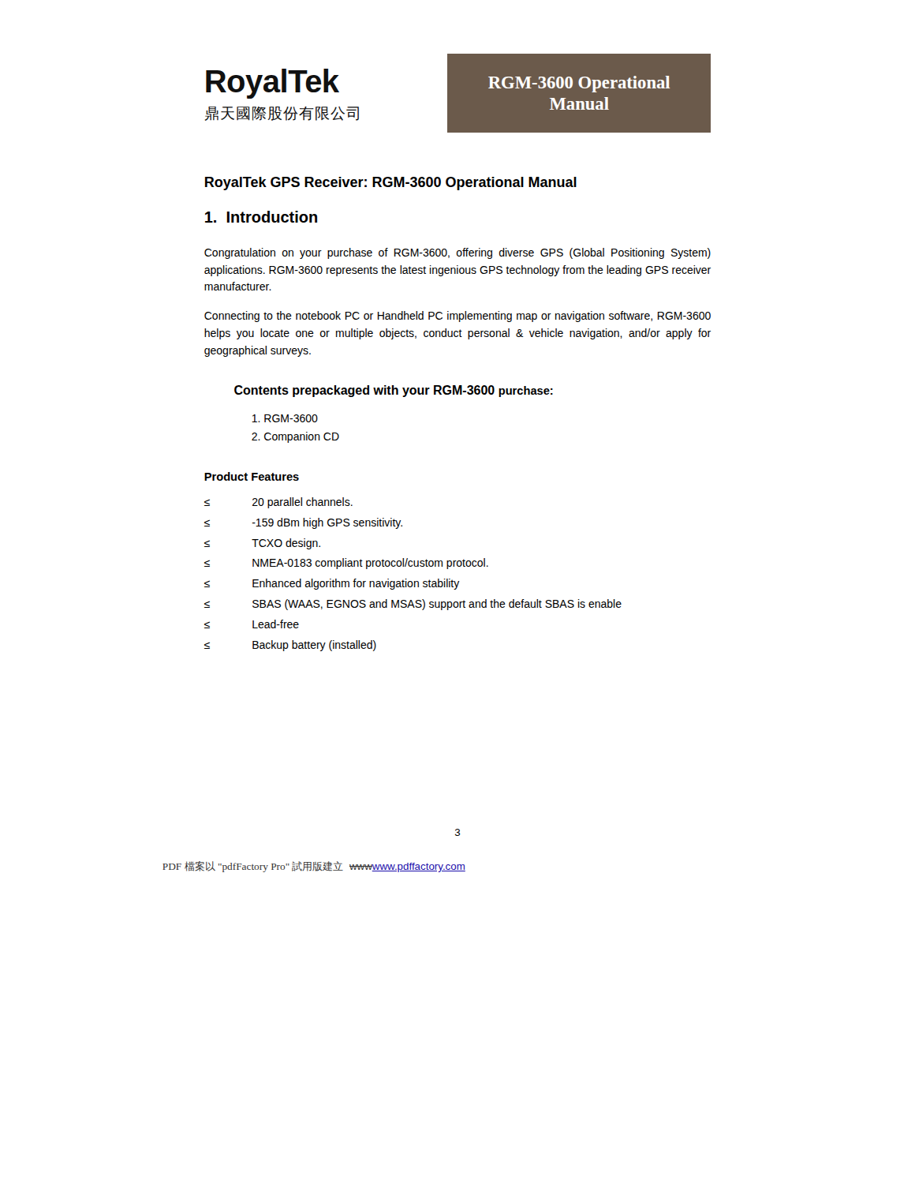RoyalTek
鼎天國際股份有限公司
RGM-3600 Operational Manual
RoyalTek GPS Receiver: RGM-3600 Operational Manual
1. Introduction
Congratulation on your purchase of RGM-3600, offering diverse GPS (Global Positioning System) applications. RGM-3600 represents the latest ingenious GPS technology from the leading GPS receiver manufacturer.
Connecting to the notebook PC or Handheld PC implementing map or navigation software, RGM-3600 helps you locate one or multiple objects, conduct personal & vehicle navigation, and/or apply for geographical surveys.
Contents prepackaged with your RGM-3600 purchase:
RGM-3600
Companion CD
Product Features
20 parallel channels.
-159 dBm high GPS sensitivity.
TCXO design.
NMEA-0183 compliant protocol/custom protocol.
Enhanced algorithm for navigation stability
SBAS (WAAS, EGNOS and MSAS) support and the default SBAS is enable
Lead-free
Backup battery (installed)
3
PDF 檔案以 "pdfFactory Pro" 試用版建立 www www.pdffactory.com